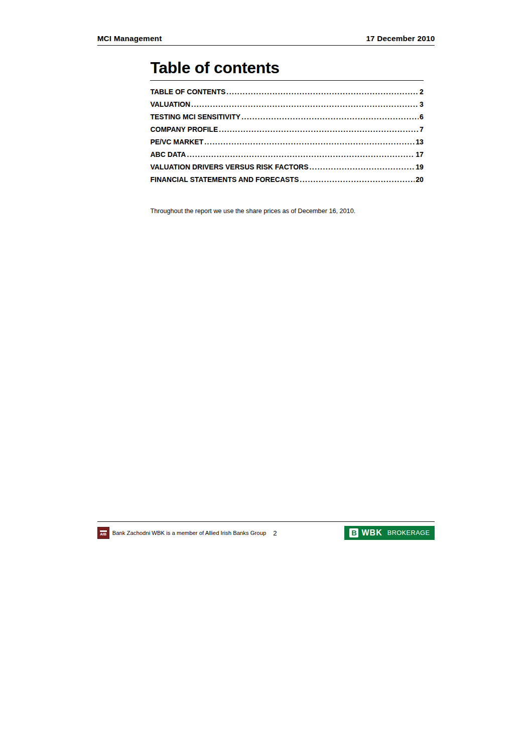MCI Management
17 December 2010
Table of contents
TABLE OF CONTENTS .................................................................................................. 2
VALUATION ................................................................................................................. 3
TESTING MCI SENSITIVITY ....................................................................................... 6
COMPANY PROFILE ................................................................................................. 7
PE/VC MARKET ..................................................................................................... 13
ABC DATA ........................................................................................................... 17
VALUATION DRIVERS VERSUS RISK FACTORS ..................................................... 19
FINANCIAL STATEMENTS AND FORECASTS .......................................................... 20
Throughout the report we use the share prices as of December 16, 2010.
AIB
Bank Zachodni WBK is a member of Allied Irish Banks Group 2
B
WBK
BROKERAGE